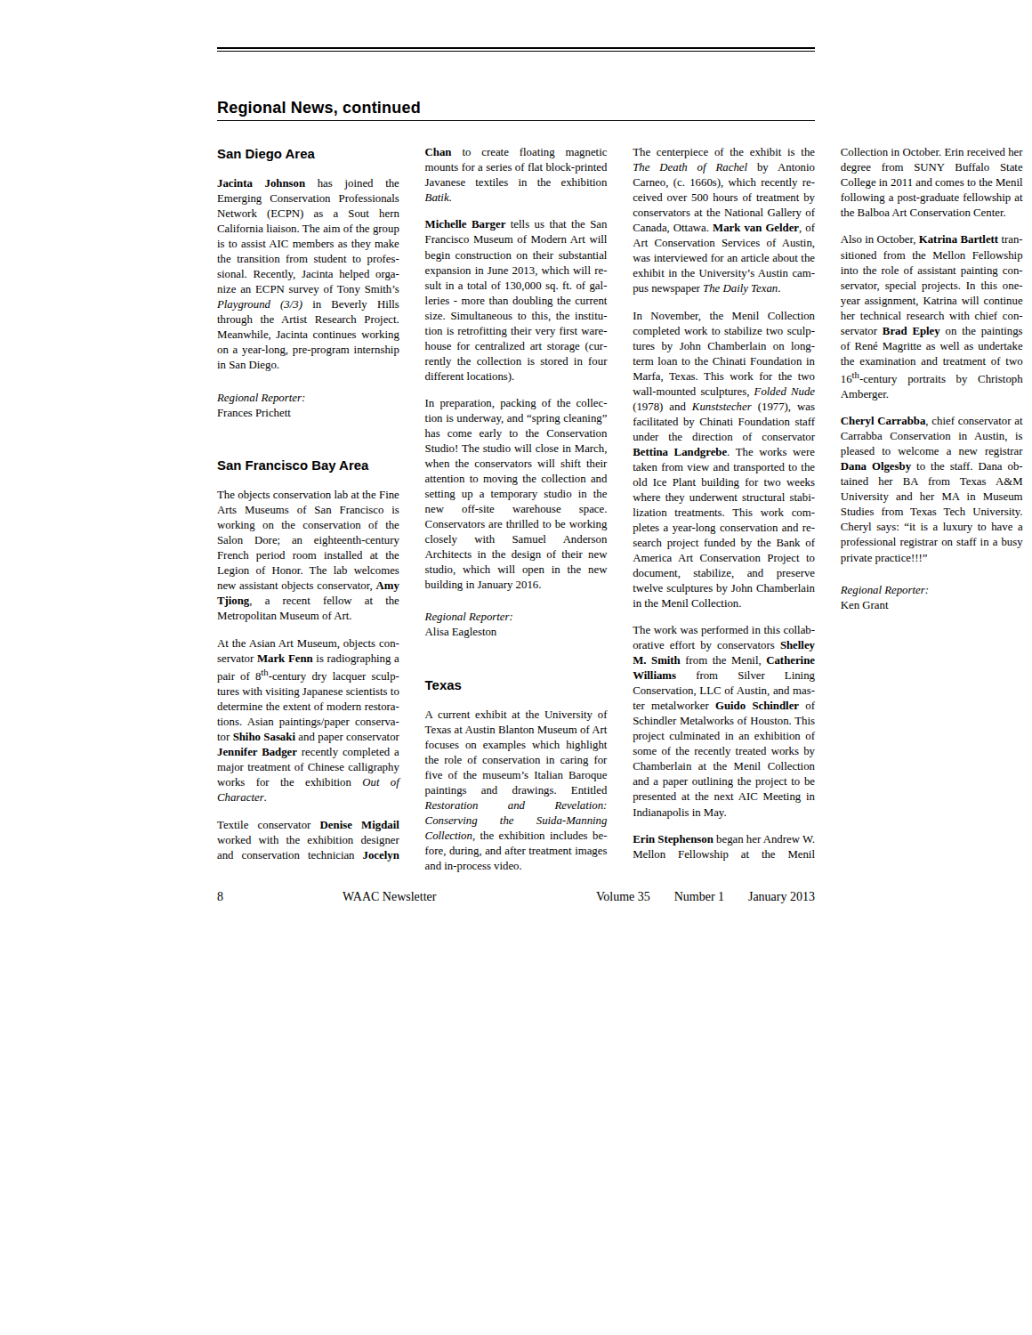Regional News, continued
San Diego Area
Jacinta Johnson has joined the Emerging Conservation Professionals Network (ECPN) as a Sout hern California liaison. The aim of the group is to assist AIC members as they make the transition from student to professional. Recently, Jacinta helped organize an ECPN survey of Tony Smith’s Playground (3/3) in Beverly Hills through the Artist Research Project. Meanwhile, Jacinta continues working on a year-long, pre-program internship in San Diego.
Regional Reporter:
Frances Prichett
San Francisco Bay Area
The objects conservation lab at the Fine Arts Museums of San Francisco is working on the conservation of the Salon Dore; an eighteenth-century French period room installed at the Legion of Honor. The lab welcomes new assistant objects conservator, Amy Tjiong, a recent fellow at the Metropolitan Museum of Art.
At the Asian Art Museum, objects conservator Mark Fenn is radiographing a pair of 8th-century dry lacquer sculptures with visiting Japanese scientists to determine the extent of modern restorations. Asian paintings/paper conservator Shiho Sasaki and paper conservator Jennifer Badger recently completed a major treatment of Chinese calligraphy works for the exhibition Out of Character.
Textile conservator Denise Migdail worked with the exhibition designer and conservation technician Jocelyn Chan to create floating magnetic mounts for a series of flat block-printed Javanese textiles in the exhibition Batik.
Michelle Barger tells us that the San Francisco Museum of Modern Art will begin construction on their substantial expansion in June 2013, which will result in a total of 130,000 sq. ft. of galleries - more than doubling the current size. Simultaneous to this, the institution is retrofitting their very first warehouse for centralized art storage (currently the collection is stored in four different locations).
In preparation, packing of the collection is underway, and “spring cleaning” has come early to the Conservation Studio! The studio will close in March, when the conservators will shift their attention to moving the collection and setting up a temporary studio in the new off-site warehouse space. Conservators are thrilled to be working closely with Samuel Anderson Architects in the design of their new studio, which will open in the new building in January 2016.
Regional Reporter:
Alisa Eagleston
Texas
A current exhibit at the University of Texas at Austin Blanton Museum of Art focuses on examples which highlight the role of conservation in caring for five of the museum’s Italian Baroque paintings and drawings. Entitled Restoration and Revelation: Conserving the Suida-Manning Collection, the exhibition includes before, during, and after treatment images and in-process video.
The centerpiece of the exhibit is the The Death of Rachel by Antonio Carneo, (c. 1660s), which recently received over 500 hours of treatment by conservators at the National Gallery of Canada, Ottawa. Mark van Gelder, of Art Conservation Services of Austin, was interviewed for an article about the exhibit in the University’s Austin campus newspaper The Daily Texan.
In November, the Menil Collection completed work to stabilize two sculptures by John Chamberlain on long-term loan to the Chinati Foundation in Marfa, Texas. This work for the two wall-mounted sculptures, Folded Nude (1978) and Kunststecher (1977), was facilitated by Chinati Foundation staff under the direction of conservator Bettina Landgrebe. The works were taken from view and transported to the old Ice Plant building for two weeks where they underwent structural stabilization treatments. This work completes a year-long conservation and research project funded by the Bank of America Art Conservation Project to document, stabilize, and preserve twelve sculptures by John Chamberlain in the Menil Collection.
The work was performed in this collaborative effort by conservators Shelley M. Smith from the Menil, Catherine Williams from Silver Lining Conservation, LLC of Austin, and master metalworker Guido Schindler of Schindler Metalworks of Houston. This project culminated in an exhibition of some of the recently treated works by Chamberlain at the Menil Collection and a paper outlining the project to be presented at the next AIC Meeting in Indianapolis in May.
Erin Stephenson began her Andrew W. Mellon Fellowship at the Menil Collection in October. Erin received her degree from SUNY Buffalo State College in 2011 and comes to the Menil following a post-graduate fellowship at the Balboa Art Conservation Center.
Also in October, Katrina Bartlett transitioned from the Mellon Fellowship into the role of assistant painting conservator, special projects. In this one-year assignment, Katrina will continue her technical research with chief conservator Brad Epley on the paintings of René Magritte as well as undertake the examination and treatment of two 16th-century portraits by Christoph Amberger.
Cheryl Carrabba, chief conservator at Carrabba Conservation in Austin, is pleased to welcome a new registrar Dana Olgesby to the staff. Dana obtained her BA from Texas A&M University and her MA in Museum Studies from Texas Tech University. Cheryl says: “it is a luxury to have a professional registrar on staff in a busy private practice!!!”
Regional Reporter:
Ken Grant
8
WAAC Newsletter
Volume 35Number 1 January 2013